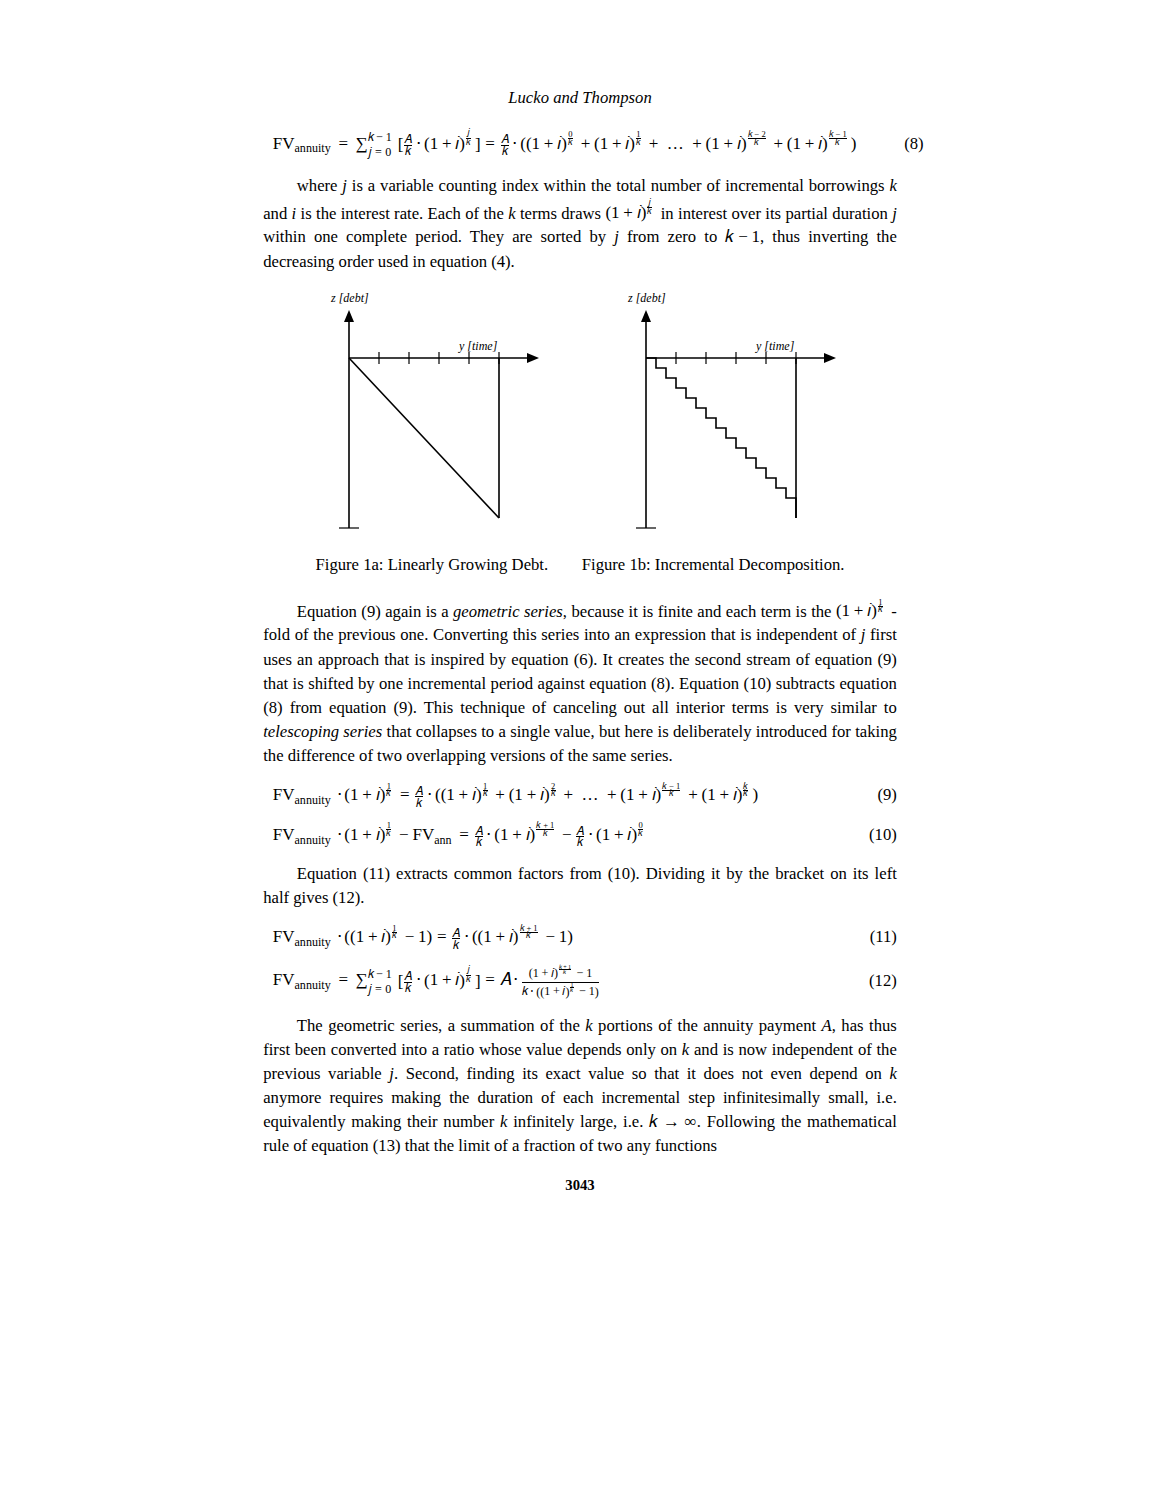Lucko and Thompson
FVannuity = ∑ j=0 k−1 [ Ak ⋅ (1+i) jk ] = Ak ⋅ ( (1+i) 0k + (1+i) 1k + … + (1+i) k−2k + (1+i) k−1k )
(8)
where j is a variable counting index within the total number of incremental borrowings k and i is the interest rate. Each of the k terms draws (1+i) jk in interest over its partial duration j within one complete period. They are sorted by j from zero to k−1, thus inverting the decreasing order used in equation (4).
z [debt] y [time]
z [debt] y [time]
Figure 1a: Linearly Growing Debt. Figure 1b: Incremental Decomposition.
Equation (9) again is a geometric series, because it is finite and each term is the (1+i) 1k -fold of the previous one. Converting this series into an expression that is independent of j first uses an approach that is inspired by equation (6). It creates the second stream of equation (9) that is shifted by one incremental period against equation (8). Equation (10) subtracts equation (8) from equation (9). This technique of canceling out all interior terms is very similar to telescoping series that collapses to a single value, but here is deliberately introduced for taking the difference of two overlapping versions of the same series.
FVannuity ⋅ (1+i) 1k = Ak ⋅ ( (1+i) 1k + (1+i) 2k + … + (1+i) k−1k + (1+i) kk )
(9)
FVannuity ⋅ (1+i) 1k − FVann = Ak ⋅ (1+i) k+1k − Ak ⋅ (1+i) 0k
(10)
Equation (11) extracts common factors from (10). Dividing it by the bracket on its left half gives (12).
FVannuity ⋅ ( (1+i) 1k − 1 ) = Ak ⋅ ( (1+i) k+1k − 1 )
(11)
FVannuity = ∑ j=0 k−1 [ Ak ⋅ (1+i) jk ] = A ⋅ (1+i) k+1k − 1 k ⋅ ( (1+i) 1k − 1 )
(12)
The geometric series, a summation of the k portions of the annuity payment A, has thus first been converted into a ratio whose value depends only on k and is now independent of the previous variable j. Second, finding its exact value so that it does not even depend on k anymore requires making the duration of each incremental step infinitesimally small, i.e. equivalently making their number k infinitely large, i.e. k→∞. Following the mathematical rule of equation (13) that the limit of a fraction of two any functions
3043